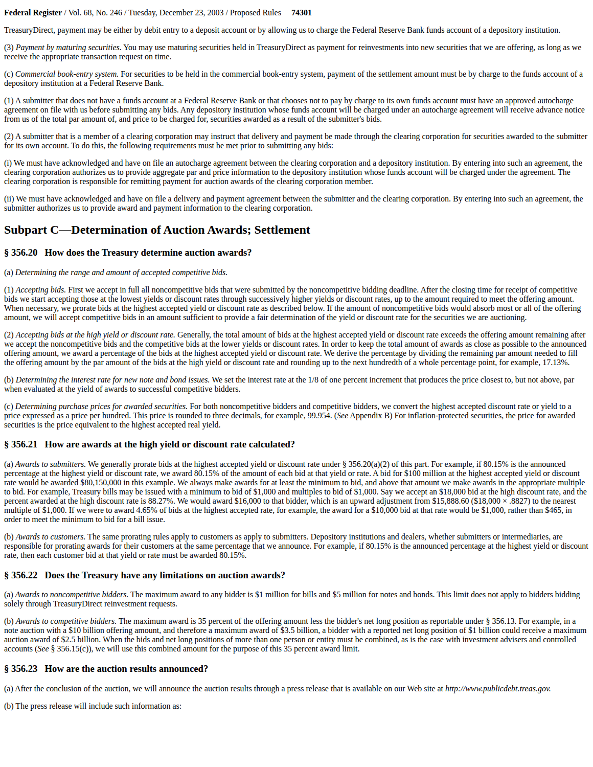Federal Register / Vol. 68, No. 246 / Tuesday, December 23, 2003 / Proposed Rules 74301
TreasuryDirect, payment may be either by debit entry to a deposit account or by allowing us to charge the Federal Reserve Bank funds account of a depository institution.
(3) Payment by maturing securities. You may use maturing securities held in TreasuryDirect as payment for reinvestments into new securities that we are offering, as long as we receive the appropriate transaction request on time.
(c) Commercial book-entry system. For securities to be held in the commercial book-entry system, payment of the settlement amount must be by charge to the funds account of a depository institution at a Federal Reserve Bank.
(1) A submitter that does not have a funds account at a Federal Reserve Bank or that chooses not to pay by charge to its own funds account must have an approved autocharge agreement on file with us before submitting any bids. Any depository institution whose funds account will be charged under an autocharge agreement will receive advance notice from us of the total par amount of, and price to be charged for, securities awarded as a result of the submitter's bids.
(2) A submitter that is a member of a clearing corporation may instruct that delivery and payment be made through the clearing corporation for securities awarded to the submitter for its own account. To do this, the following requirements must be met prior to submitting any bids:
(i) We must have acknowledged and have on file an autocharge agreement between the clearing corporation and a depository institution. By entering into such an agreement, the clearing corporation authorizes us to provide aggregate par and price information to the depository institution whose funds account will be charged under the agreement. The clearing corporation is responsible for remitting payment for auction awards of the clearing corporation member.
(ii) We must have acknowledged and have on file a delivery and payment agreement between the submitter and the clearing corporation. By entering into such an agreement, the submitter authorizes us to provide award and payment information to the clearing corporation.
Subpart C—Determination of Auction Awards; Settlement
§ 356.20 How does the Treasury determine auction awards?
(a) Determining the range and amount of accepted competitive bids.
(1) Accepting bids. First we accept in full all noncompetitive bids that were submitted by the noncompetitive bidding deadline. After the closing time for receipt of competitive bids we start accepting those at the lowest yields or discount rates through successively higher yields or discount rates, up to the amount required to meet the offering amount. When necessary, we prorate bids at the highest accepted yield or discount rate as described below. If the amount of noncompetitive bids would absorb most or all of the offering amount, we will accept competitive bids in an amount sufficient to provide a fair determination of the yield or discount rate for the securities we are auctioning.
(2) Accepting bids at the high yield or discount rate. Generally, the total amount of bids at the highest accepted yield or discount rate exceeds the offering amount remaining after we accept the noncompetitive bids and the competitive bids at the lower yields or discount rates. In order to keep the total amount of awards as close as possible to the announced offering amount, we award a percentage of the bids at the highest accepted yield or discount rate. We derive the percentage by dividing the remaining par amount needed to fill the offering amount by the par amount of the bids at the high yield or discount rate and rounding up to the next hundredth of a whole percentage point, for example, 17.13%.
(b) Determining the interest rate for new note and bond issues. We set the interest rate at the 1/8 of one percent increment that produces the price closest to, but not above, par when evaluated at the yield of awards to successful competitive bidders.
(c) Determining purchase prices for awarded securities. For both noncompetitive bidders and competitive bidders, we convert the highest accepted discount rate or yield to a price expressed as a price per hundred. This price is rounded to three decimals, for example, 99.954. (See Appendix B) For inflation-protected securities, the price for awarded securities is the price equivalent to the highest accepted real yield.
§ 356.21 How are awards at the high yield or discount rate calculated?
(a) Awards to submitters. We generally prorate bids at the highest accepted yield or discount rate under § 356.20(a)(2) of this part. For example, if 80.15% is the announced percentage at the highest yield or discount rate, we award 80.15% of the amount of each bid at that yield or rate. A bid for $100 million at the highest accepted yield or discount rate would be awarded $80,150,000 in this example. We always make awards for at least the minimum to bid, and above that amount we make awards in the appropriate multiple to bid. For example, Treasury bills may be issued with a minimum to bid of $1,000 and multiples to bid of $1,000. Say we accept an $18,000 bid at the high discount rate, and the percent awarded at the high discount rate is 88.27%. We would award $16,000 to that bidder, which is an upward adjustment from $15,888.60 ($18,000 × .8827) to the nearest multiple of $1,000. If we were to award 4.65% of bids at the highest accepted rate, for example, the award for a $10,000 bid at that rate would be $1,000, rather than $465, in order to meet the minimum to bid for a bill issue.
(b) Awards to customers. The same prorating rules apply to customers as apply to submitters. Depository institutions and dealers, whether submitters or intermediaries, are responsible for prorating awards for their customers at the same percentage that we announce. For example, if 80.15% is the announced percentage at the highest yield or discount rate, then each customer bid at that yield or rate must be awarded 80.15%.
§ 356.22 Does the Treasury have any limitations on auction awards?
(a) Awards to noncompetitive bidders. The maximum award to any bidder is $1 million for bills and $5 million for notes and bonds. This limit does not apply to bidders bidding solely through TreasuryDirect reinvestment requests.
(b) Awards to competitive bidders. The maximum award is 35 percent of the offering amount less the bidder's net long position as reportable under § 356.13. For example, in a note auction with a $10 billion offering amount, and therefore a maximum award of $3.5 billion, a bidder with a reported net long position of $1 billion could receive a maximum auction award of $2.5 billion. When the bids and net long positions of more than one person or entity must be combined, as is the case with investment advisers and controlled accounts (See § 356.15(c)), we will use this combined amount for the purpose of this 35 percent award limit.
§ 356.23 How are the auction results announced?
(a) After the conclusion of the auction, we will announce the auction results through a press release that is available on our Web site at http://www.publicdebt.treas.gov.
(b) The press release will include such information as: